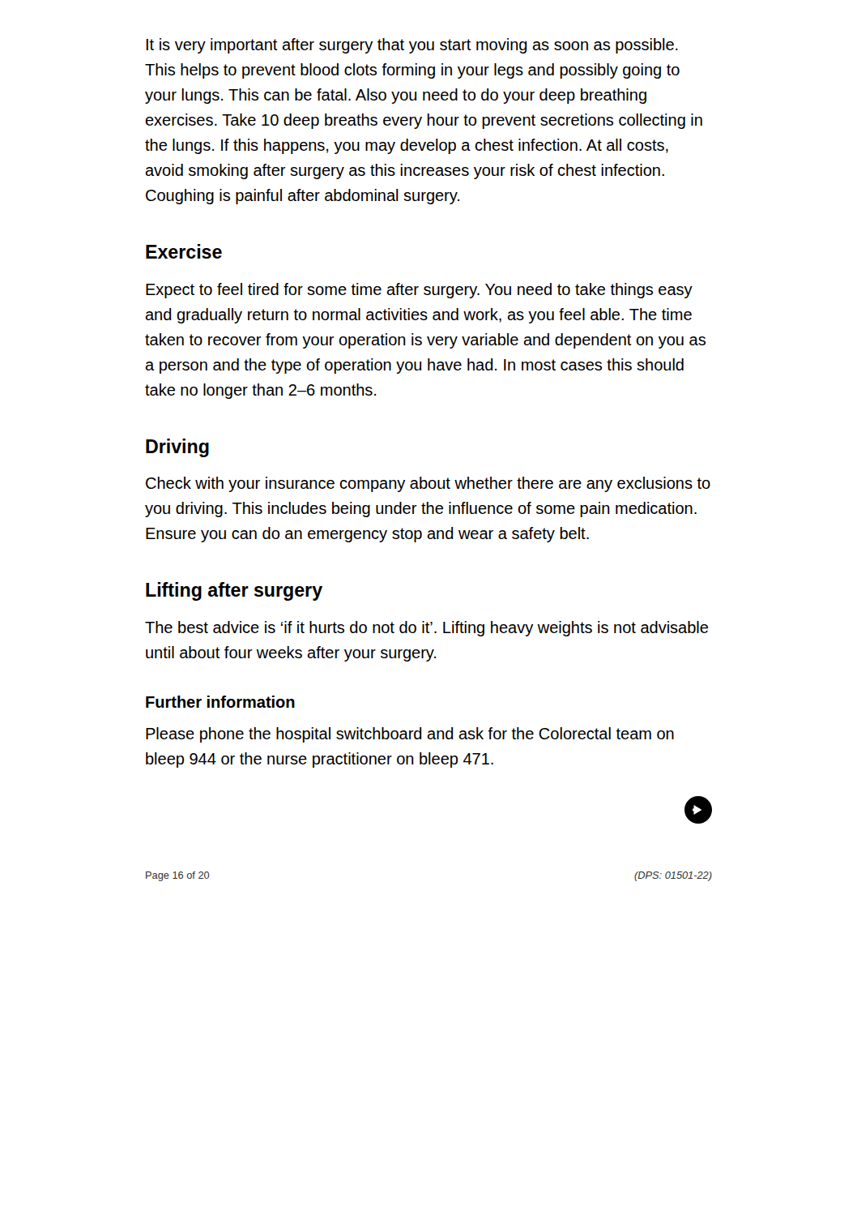It is very important after surgery that you start moving as soon as possible. This helps to prevent blood clots forming in your legs and possibly going to your lungs. This can be fatal. Also you need to do your deep breathing exercises. Take 10 deep breaths every hour to prevent secretions collecting in the lungs. If this happens, you may develop a chest infection. At all costs, avoid smoking after surgery as this increases your risk of chest infection. Coughing is painful after abdominal surgery.
Exercise
Expect to feel tired for some time after surgery. You need to take things easy and gradually return to normal activities and work, as you feel able. The time taken to recover from your operation is very variable and dependent on you as a person and the type of operation you have had. In most cases this should take no longer than 2–6 months.
Driving
Check with your insurance company about whether there are any exclusions to you driving. This includes being under the influence of some pain medication. Ensure you can do an emergency stop and wear a safety belt.
Lifting after surgery
The best advice is ‘if it hurts do not do it’. Lifting heavy weights is not advisable until about four weeks after your surgery.
Further information
Please phone the hospital switchboard and ask for the Colorectal team on bleep 944 or the nurse practitioner on bleep 471.
Page 16 of 20 (DPS: 01501-22)